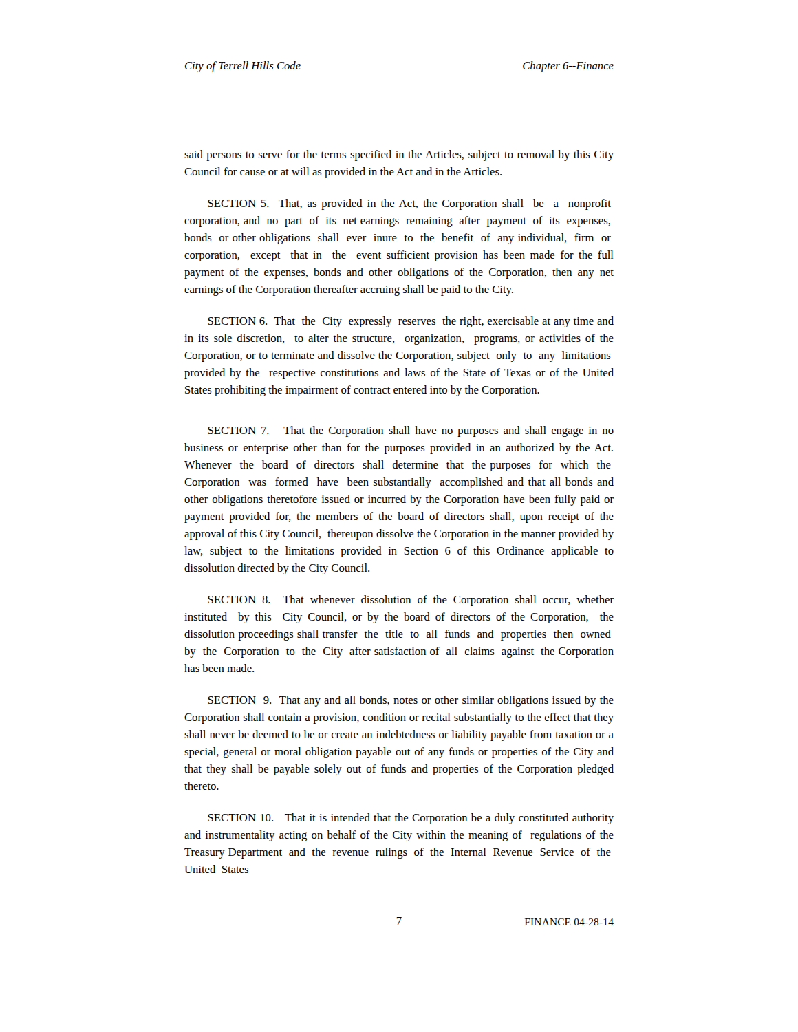City of Terrell Hills Code
Chapter 6--Finance
said persons to serve for the terms specified in the Articles, subject to removal by this City Council for cause or at will as provided in the Act and in the Articles.
SECTION 5. That, as provided in the Act, the Corporation shall be a nonprofit corporation, and no part of its net earnings remaining after payment of its expenses, bonds or other obligations shall ever inure to the benefit of any individual, firm or corporation, except that in the event sufficient provision has been made for the full payment of the expenses, bonds and other obligations of the Corporation, then any net earnings of the Corporation thereafter accruing shall be paid to the City.
SECTION 6. That the City expressly reserves the right, exercisable at any time and in its sole discretion, to alter the structure, organization, programs, or activities of the Corporation, or to terminate and dissolve the Corporation, subject only to any limitations provided by the respective constitutions and laws of the State of Texas or of the United States prohibiting the impairment of contract entered into by the Corporation.
SECTION 7. That the Corporation shall have no purposes and shall engage in no business or enterprise other than for the purposes provided in an authorized by the Act. Whenever the board of directors shall determine that the purposes for which the Corporation was formed have been substantially accomplished and that all bonds and other obligations theretofore issued or incurred by the Corporation have been fully paid or payment provided for, the members of the board of directors shall, upon receipt of the approval of this City Council, thereupon dissolve the Corporation in the manner provided by law, subject to the limitations provided in Section 6 of this Ordinance applicable to dissolution directed by the City Council.
SECTION 8. That whenever dissolution of the Corporation shall occur, whether instituted by this City Council, or by the board of directors of the Corporation, the dissolution proceedings shall transfer the title to all funds and properties then owned by the Corporation to the City after satisfaction of all claims against the Corporation has been made.
SECTION 9. That any and all bonds, notes or other similar obligations issued by the Corporation shall contain a provision, condition or recital substantially to the effect that they shall never be deemed to be or create an indebtedness or liability payable from taxation or a special, general or moral obligation payable out of any funds or properties of the City and that they shall be payable solely out of funds and properties of the Corporation pledged thereto.
SECTION 10. That it is intended that the Corporation be a duly constituted authority and instrumentality acting on behalf of the City within the meaning of regulations of the Treasury Department and the revenue rulings of the Internal Revenue Service of the United States
7
FINANCE 04-28-14